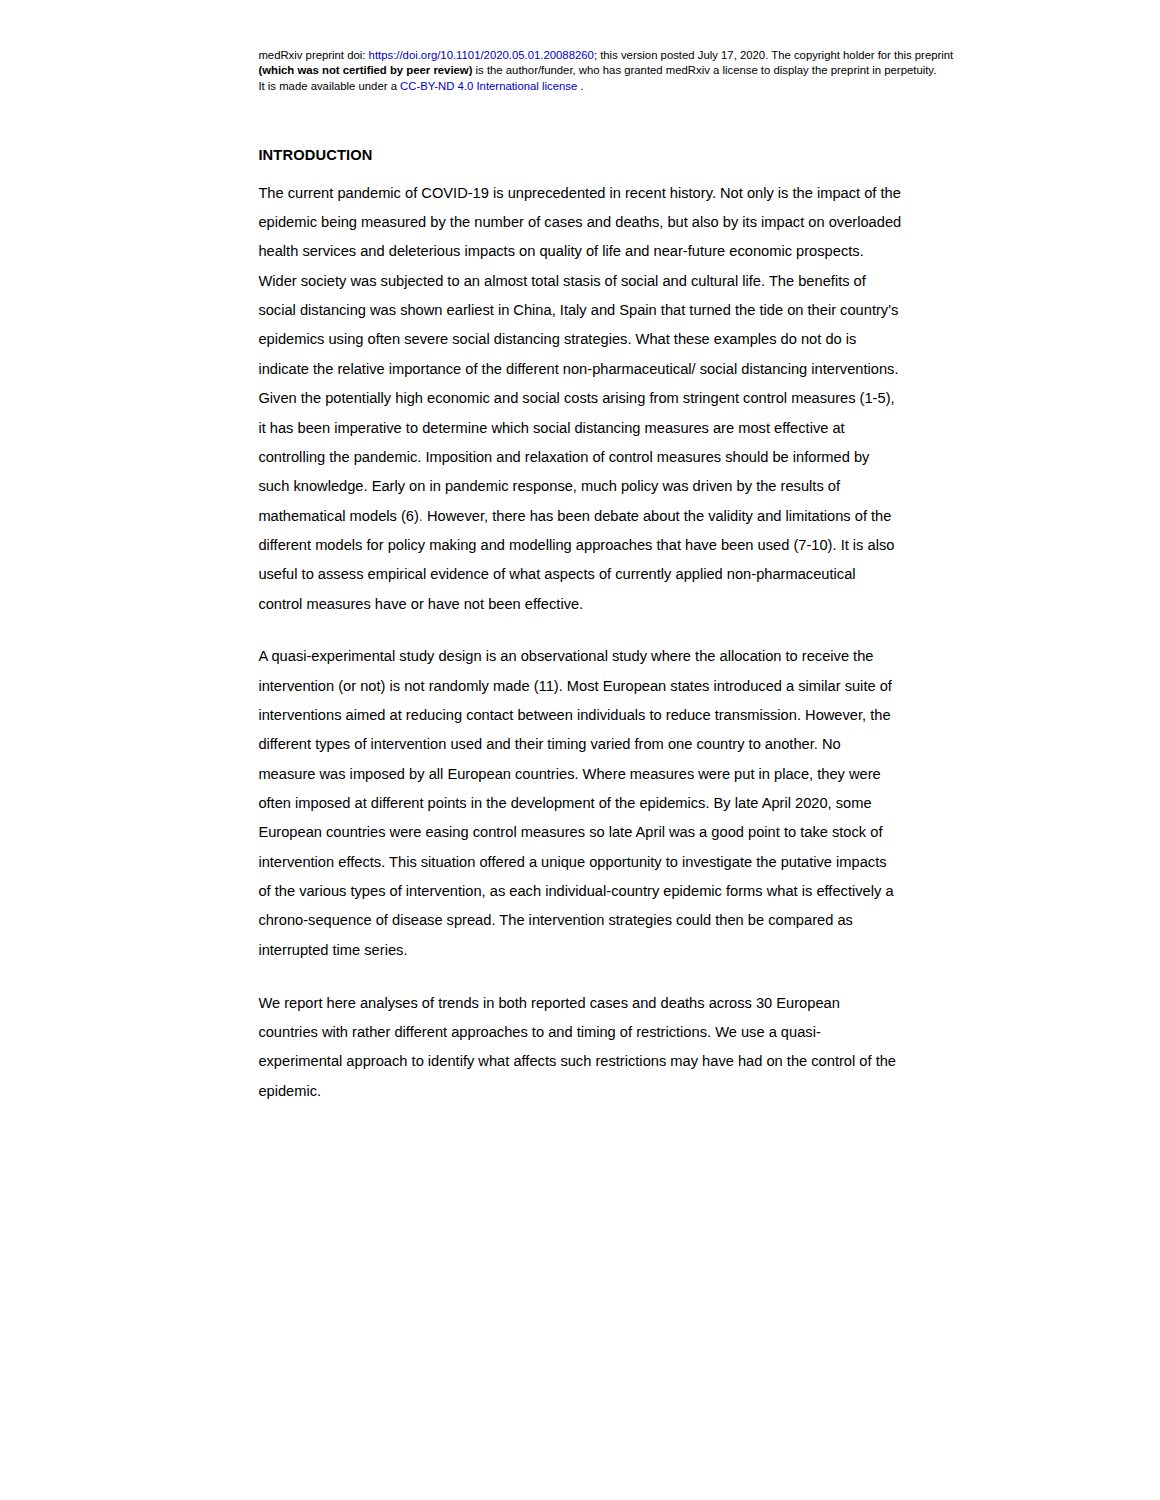medRxiv preprint doi: https://doi.org/10.1101/2020.05.01.20088260; this version posted July 17, 2020. The copyright holder for this preprint
(which was not certified by peer review) is the author/funder, who has granted medRxiv a license to display the preprint in perpetuity.
It is made available under a CC-BY-ND 4.0 International license .
INTRODUCTION
The current pandemic of COVID-19 is unprecedented in recent history. Not only is the impact of the epidemic being measured by the number of cases and deaths, but also by its impact on overloaded health services and deleterious impacts on quality of life and near-future economic prospects. Wider society was subjected to an almost total stasis of social and cultural life. The benefits of social distancing was shown earliest in China, Italy and Spain that turned the tide on their country's epidemics using often severe social distancing strategies. What these examples do not do is indicate the relative importance of the different non-pharmaceutical/ social distancing interventions. Given the potentially high economic and social costs arising from stringent control measures (1-5), it has been imperative to determine which social distancing measures are most effective at controlling the pandemic. Imposition and relaxation of control measures should be informed by such knowledge. Early on in pandemic response, much policy was driven by the results of mathematical models (6). However, there has been debate about the validity and limitations of the different models for policy making and modelling approaches that have been used (7-10). It is also useful to assess empirical evidence of what aspects of currently applied non-pharmaceutical control measures have or have not been effective.
A quasi-experimental study design is an observational study where the allocation to receive the intervention (or not) is not randomly made (11). Most European states introduced a similar suite of interventions aimed at reducing contact between individuals to reduce transmission. However, the different types of intervention used and their timing varied from one country to another. No measure was imposed by all European countries. Where measures were put in place, they were often imposed at different points in the development of the epidemics. By late April 2020, some European countries were easing control measures so late April was a good point to take stock of intervention effects. This situation offered a unique opportunity to investigate the putative impacts of the various types of intervention, as each individual-country epidemic forms what is effectively a chrono-sequence of disease spread. The intervention strategies could then be compared as interrupted time series.
We report here analyses of trends in both reported cases and deaths across 30 European countries with rather different approaches to and timing of restrictions. We use a quasi-experimental approach to identify what affects such restrictions may have had on the control of the epidemic.